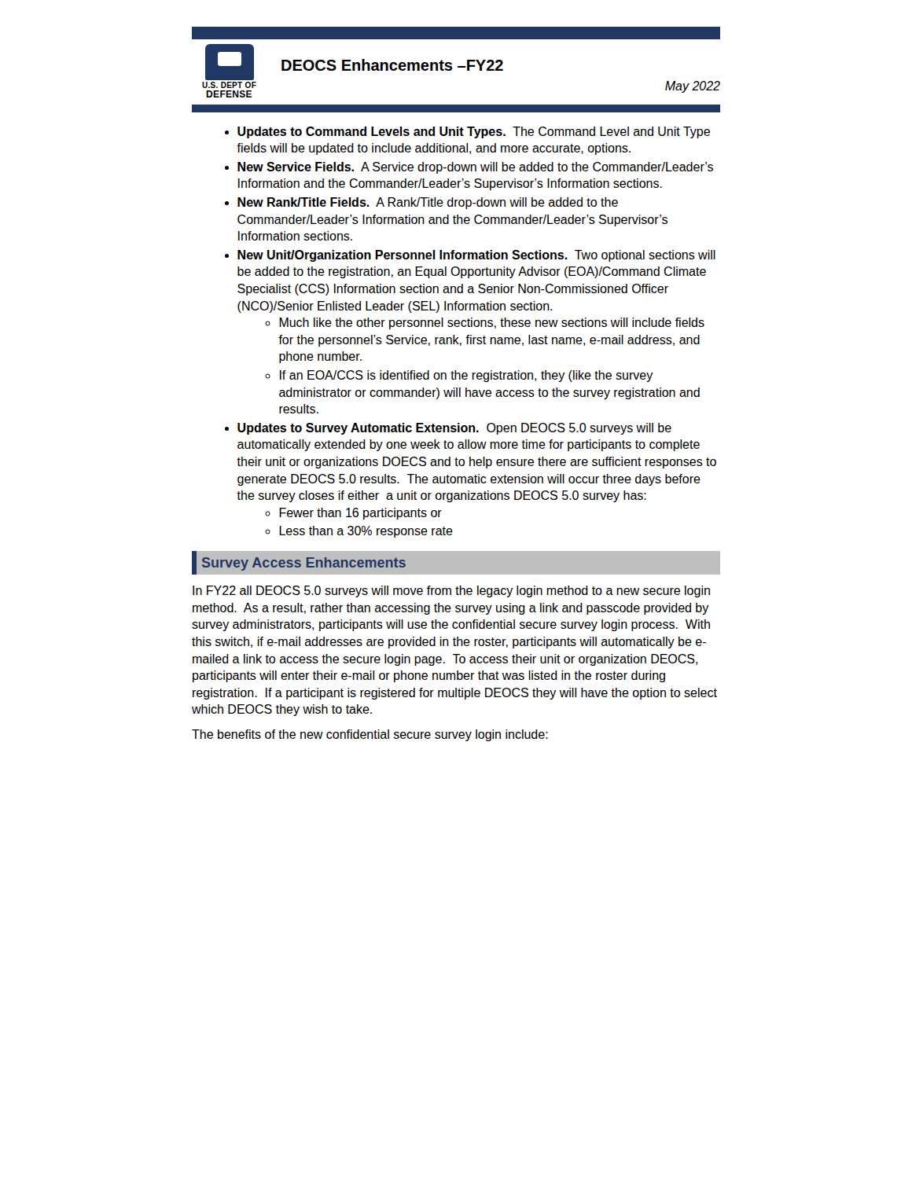U.S. DEPT OF DEFENSE
DEOCS Enhancements –FY22
May 2022
Updates to Command Levels and Unit Types. The Command Level and Unit Type fields will be updated to include additional, and more accurate, options.
New Service Fields. A Service drop-down will be added to the Commander/Leader’s Information and the Commander/Leader’s Supervisor’s Information sections.
New Rank/Title Fields. A Rank/Title drop-down will be added to the Commander/Leader’s Information and the Commander/Leader’s Supervisor’s Information sections.
New Unit/Organization Personnel Information Sections. Two optional sections will be added to the registration, an Equal Opportunity Advisor (EOA)/Command Climate Specialist (CCS) Information section and a Senior Non-Commissioned Officer (NCO)/Senior Enlisted Leader (SEL) Information section.
Much like the other personnel sections, these new sections will include fields for the personnel’s Service, rank, first name, last name, e-mail address, and phone number.
If an EOA/CCS is identified on the registration, they (like the survey administrator or commander) will have access to the survey registration and results.
Updates to Survey Automatic Extension. Open DEOCS 5.0 surveys will be automatically extended by one week to allow more time for participants to complete their unit or organizations DOECS and to help ensure there are sufficient responses to generate DEOCS 5.0 results. The automatic extension will occur three days before the survey closes if either a unit or organizations DEOCS 5.0 survey has:
Fewer than 16 participants or
Less than a 30% response rate
Survey Access Enhancements
In FY22 all DEOCS 5.0 surveys will move from the legacy login method to a new secure login method. As a result, rather than accessing the survey using a link and passcode provided by survey administrators, participants will use the confidential secure survey login process. With this switch, if e-mail addresses are provided in the roster, participants will automatically be e-mailed a link to access the secure login page. To access their unit or organization DEOCS, participants will enter their e-mail or phone number that was listed in the roster during registration. If a participant is registered for multiple DEOCS they will have the option to select which DEOCS they wish to take.
The benefits of the new confidential secure survey login include: